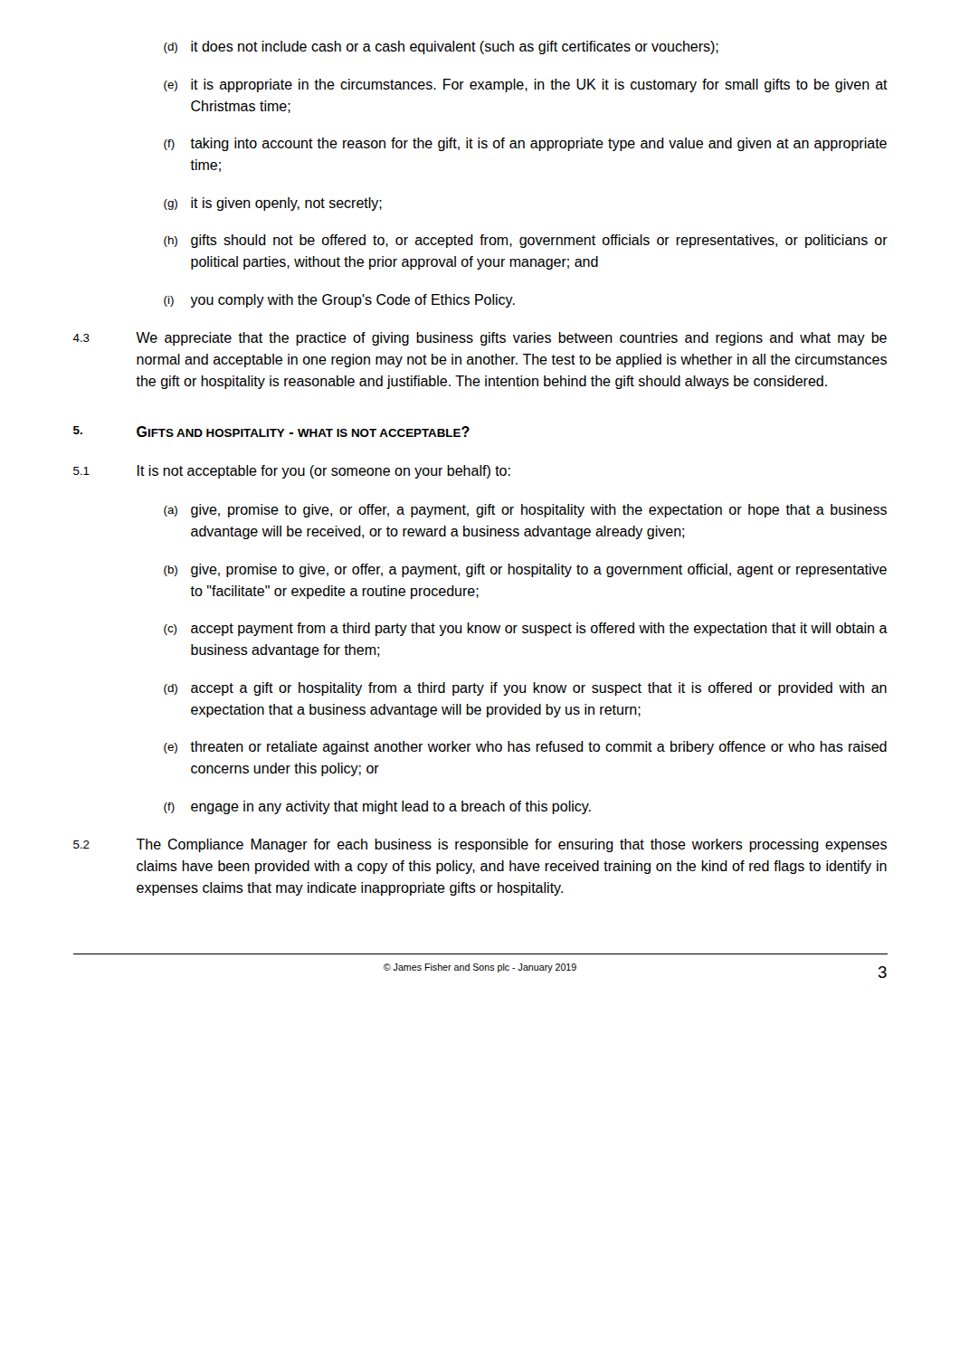(d)
it does not include cash or a cash equivalent (such as gift certificates or vouchers);
(e)
it is appropriate in the circumstances. For example, in the UK it is customary for small gifts to be given at Christmas time;
(f)
taking into account the reason for the gift, it is of an appropriate type and value and given at an appropriate time;
(g)
it is given openly, not secretly;
(h)
gifts should not be offered to, or accepted from, government officials or representatives, or politicians or political parties, without the prior approval of your manager; and
(i)
you comply with the Group's Code of Ethics Policy.
4.3
We appreciate that the practice of giving business gifts varies between countries and regions and what may be normal and acceptable in one region may not be in another. The test to be applied is whether in all the circumstances the gift or hospitality is reasonable and justifiable. The intention behind the gift should always be considered.
5. GIFTS AND HOSPITALITY - WHAT IS NOT ACCEPTABLE?
5.1
It is not acceptable for you (or someone on your behalf) to:
(a)
give, promise to give, or offer, a payment, gift or hospitality with the expectation or hope that a business advantage will be received, or to reward a business advantage already given;
(b)
give, promise to give, or offer, a payment, gift or hospitality to a government official, agent or representative to "facilitate" or expedite a routine procedure;
(c)
accept payment from a third party that you know or suspect is offered with the expectation that it will obtain a business advantage for them;
(d)
accept a gift or hospitality from a third party if you know or suspect that it is offered or provided with an expectation that a business advantage will be provided by us in return;
(e)
threaten or retaliate against another worker who has refused to commit a bribery offence or who has raised concerns under this policy; or
(f)
engage in any activity that might lead to a breach of this policy.
5.2
The Compliance Manager for each business is responsible for ensuring that those workers processing expenses claims have been provided with a copy of this policy, and have received training on the kind of red flags to identify in expenses claims that may indicate inappropriate gifts or hospitality.
© James Fisher and Sons plc - January 2019
3